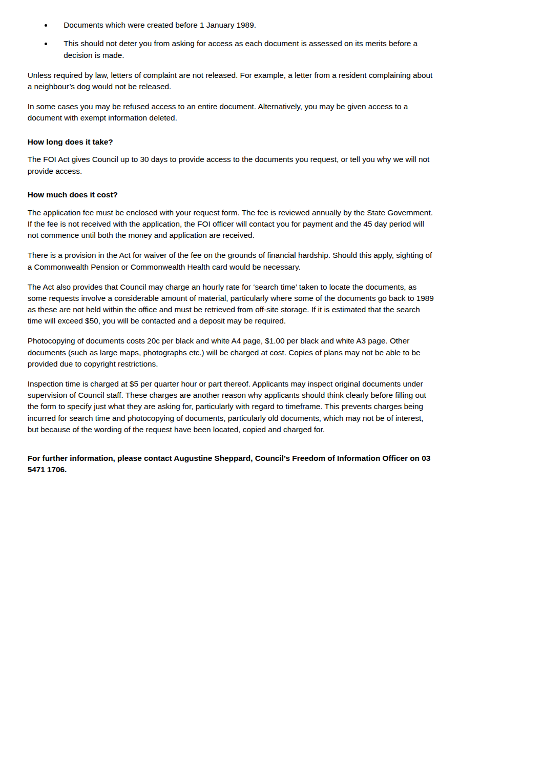Documents which were created before 1 January 1989.
This should not deter you from asking for access as each document is assessed on its merits before a decision is made.
Unless required by law, letters of complaint are not released. For example, a letter from a resident complaining about a neighbour’s dog would not be released.
In some cases you may be refused access to an entire document. Alternatively, you may be given access to a document with exempt information deleted.
How long does it take?
The FOI Act gives Council up to 30 days to provide access to the documents you request, or tell you why we will not provide access.
How much does it cost?
The application fee must be enclosed with your request form. The fee is reviewed annually by the State Government. If the fee is not received with the application, the FOI officer will contact you for payment and the 45 day period will not commence until both the money and application are received.
There is a provision in the Act for waiver of the fee on the grounds of financial hardship. Should this apply, sighting of a Commonwealth Pension or Commonwealth Health card would be necessary.
The Act also provides that Council may charge an hourly rate for ‘search time’ taken to locate the documents, as some requests involve a considerable amount of material, particularly where some of the documents go back to 1989 as these are not held within the office and must be retrieved from off-site storage. If it is estimated that the search time will exceed $50, you will be contacted and a deposit may be required.
Photocopying of documents costs 20c per black and white A4 page, $1.00 per black and white A3 page. Other documents (such as large maps, photographs etc.) will be charged at cost. Copies of plans may not be able to be provided due to copyright restrictions.
Inspection time is charged at $5 per quarter hour or part thereof. Applicants may inspect original documents under supervision of Council staff. These charges are another reason why applicants should think clearly before filling out the form to specify just what they are asking for, particularly with regard to timeframe. This prevents charges being incurred for search time and photocopying of documents, particularly old documents, which may not be of interest, but because of the wording of the request have been located, copied and charged for.
For further information, please contact Augustine Sheppard, Council’s Freedom of Information Officer on 03 5471 1706.